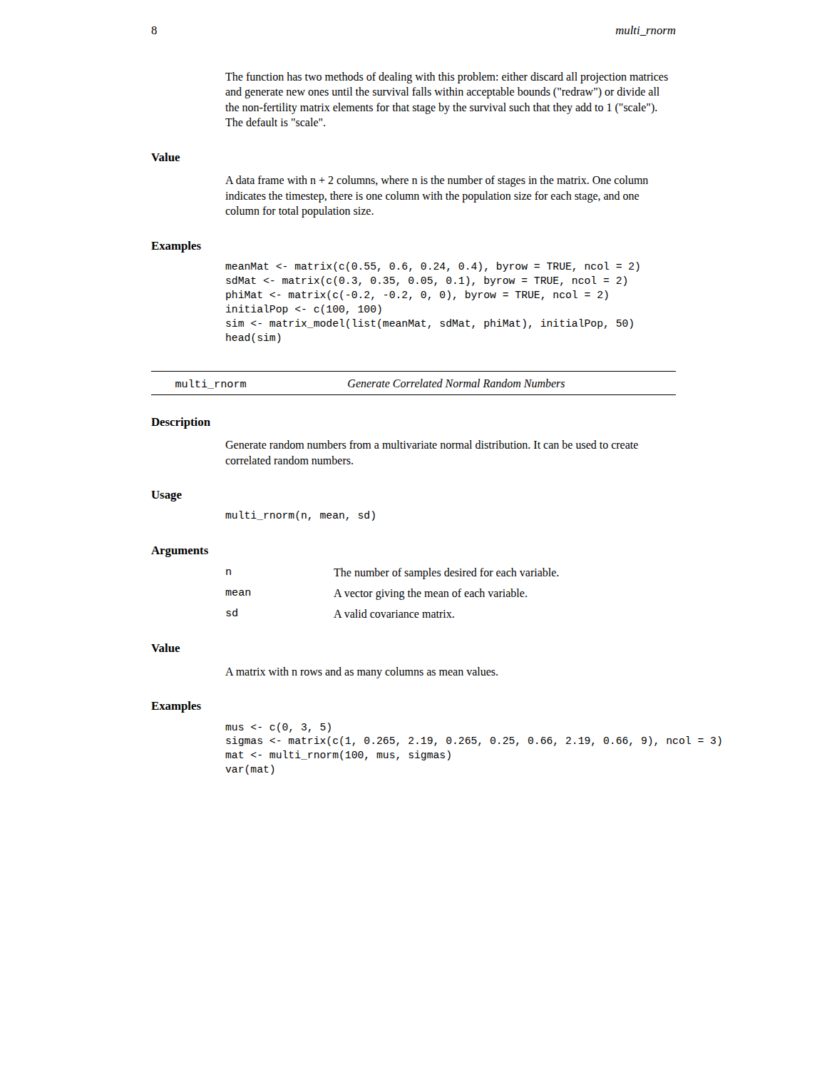8 multi_rnorm
The function has two methods of dealing with this problem: either discard all projection matrices and generate new ones until the survival falls within acceptable bounds ("redraw") or divide all the non-fertility matrix elements for that stage by the survival such that they add to 1 ("scale"). The default is "scale".
Value
A data frame with n + 2 columns, where n is the number of stages in the matrix. One column indicates the timestep, there is one column with the population size for each stage, and one column for total population size.
Examples
meanMat <- matrix(c(0.55, 0.6, 0.24, 0.4), byrow = TRUE, ncol = 2)
sdMat <- matrix(c(0.3, 0.35, 0.05, 0.1), byrow = TRUE, ncol = 2)
phiMat <- matrix(c(-0.2, -0.2, 0, 0), byrow = TRUE, ncol = 2)
initialPop <- c(100, 100)
sim <- matrix_model(list(meanMat, sdMat, phiMat), initialPop, 50)
head(sim)
multi_rnorm Generate Correlated Normal Random Numbers
Description
Generate random numbers from a multivariate normal distribution. It can be used to create correlated random numbers.
Usage
multi_rnorm(n, mean, sd)
Arguments
n
The number of samples desired for each variable.
mean
A vector giving the mean of each variable.
sd
A valid covariance matrix.
Value
A matrix with n rows and as many columns as mean values.
Examples
mus <- c(0, 3, 5)
sigmas <- matrix(c(1, 0.265, 2.19, 0.265, 0.25, 0.66, 2.19, 0.66, 9), ncol = 3)
mat <- multi_rnorm(100, mus, sigmas)
var(mat)